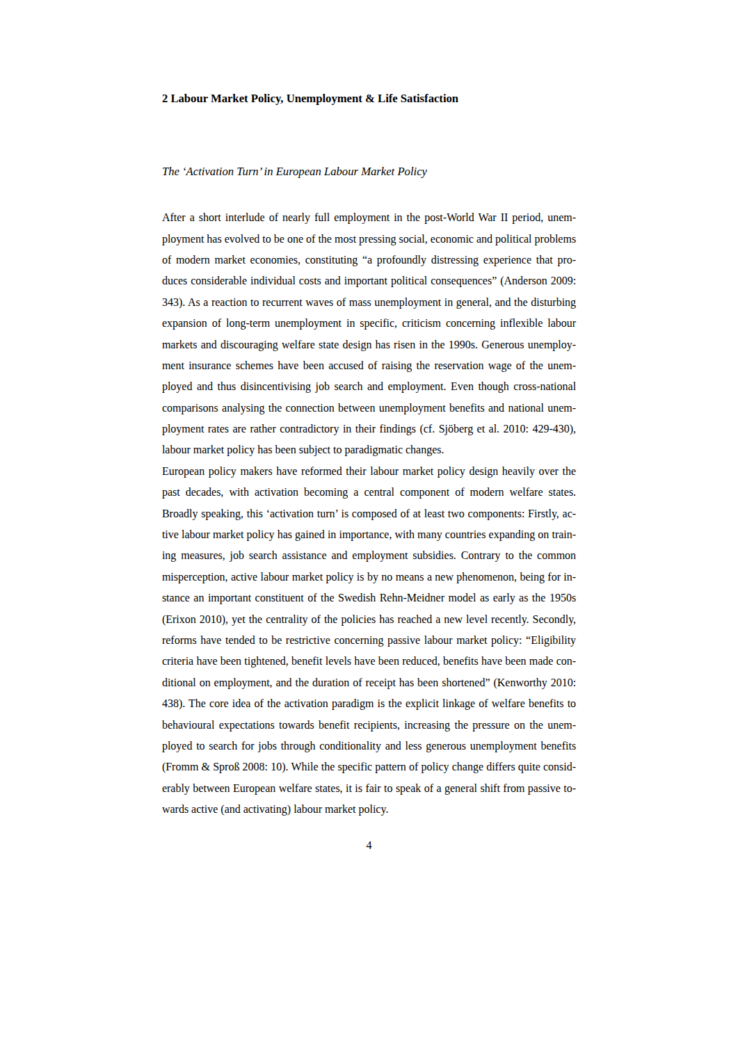2 Labour Market Policy, Unemployment & Life Satisfaction
The ‘Activation Turn’ in European Labour Market Policy
After a short interlude of nearly full employment in the post-World War II period, unemployment has evolved to be one of the most pressing social, economic and political problems of modern market economies, constituting “a profoundly distressing experience that produces considerable individual costs and important political consequences” (Anderson 2009: 343). As a reaction to recurrent waves of mass unemployment in general, and the disturbing expansion of long-term unemployment in specific, criticism concerning inflexible labour markets and discouraging welfare state design has risen in the 1990s. Generous unemployment insurance schemes have been accused of raising the reservation wage of the unemployed and thus disincentivising job search and employment. Even though cross-national comparisons analysing the connection between unemployment benefits and national unemployment rates are rather contradictory in their findings (cf. Sjöberg et al. 2010: 429-430), labour market policy has been subject to paradigmatic changes.
European policy makers have reformed their labour market policy design heavily over the past decades, with activation becoming a central component of modern welfare states. Broadly speaking, this ‘activation turn’ is composed of at least two components: Firstly, active labour market policy has gained in importance, with many countries expanding on training measures, job search assistance and employment subsidies. Contrary to the common misperception, active labour market policy is by no means a new phenomenon, being for instance an important constituent of the Swedish Rehn-Meidner model as early as the 1950s (Erixon 2010), yet the centrality of the policies has reached a new level recently. Secondly, reforms have tended to be restrictive concerning passive labour market policy: “Eligibility criteria have been tightened, benefit levels have been reduced, benefits have been made conditional on employment, and the duration of receipt has been shortened” (Kenworthy 2010: 438). The core idea of the activation paradigm is the explicit linkage of welfare benefits to behavioural expectations towards benefit recipients, increasing the pressure on the unemployed to search for jobs through conditionality and less generous unemployment benefits (Fromm & Sproß 2008: 10). While the specific pattern of policy change differs quite considerably between European welfare states, it is fair to speak of a general shift from passive towards active (and activating) labour market policy.
4